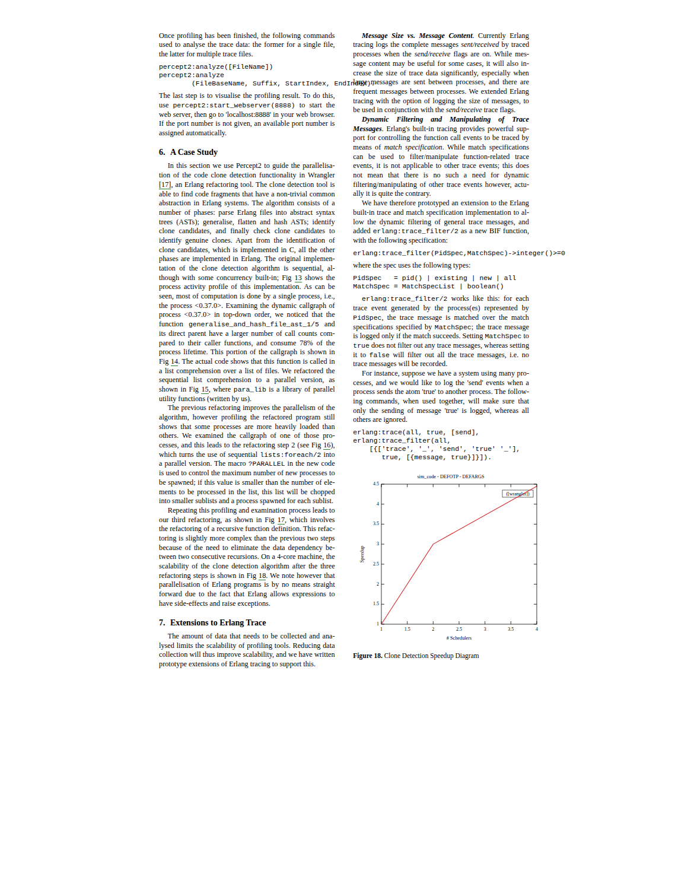Once profiling has been finished, the following commands used to analyse the trace data: the former for a single file, the latter for multiple trace files.
percept2:analyze([FileName])
percept2:analyze
        (FileBaseName, Suffix, StartIndex, EndIndex).
The last step is to visualise the profiling result. To do this, use percept2:start_webserver(8888) to start the web server, then go to 'localhost:8888' in your web browser. If the port number is not given, an available port number is assigned automatically.
6. A Case Study
In this section we use Percept2 to guide the parallelisation of the code clone detection functionality in Wrangler [17], an Erlang refactoring tool. The clone detection tool is able to find code fragments that have a non-trivial common abstraction in Erlang systems. The algorithm consists of a number of phases: parse Erlang files into abstract syntax trees (ASTs); generalise, flatten and hash ASTs; identify clone candidates, and finally check clone candidates to identify genuine clones. Apart from the identification of clone candidates, which is implemented in C, all the other phases are implemented in Erlang. The original implementation of the clone detection algorithm is sequential, although with some concurrency built-in; Fig 13 shows the process activity profile of this implementation. As can be seen, most of computation is done by a single process, i.e., the process <0.37.0>. Examining the dynamic callgraph of process <0.37.0> in top-down order, we noticed that the function generalise_and_hash_file_ast_1/5 and its direct parent have a larger number of call counts compared to their caller functions, and consume 78% of the process lifetime. This portion of the callgraph is shown in Fig 14. The actual code shows that this function is called in a list comprehension over a list of files. We refactored the sequential list comprehension to a parallel version, as shown in Fig 15, where para_lib is a library of parallel utility functions (written by us).
The previous refactoring improves the parallelism of the algorithm, however profiling the refactored program still shows that some processes are more heavily loaded than others. We examined the callgraph of one of those processes, and this leads to the refactoring step 2 (see Fig 16), which turns the use of sequential lists:foreach/2 into a parallel version. The macro ?PARALLEL in the new code is used to control the maximum number of new processes to be spawned; if this value is smaller than the number of elements to be processed in the list, this list will be chopped into smaller sublists and a process spawned for each sublist.
Repeating this profiling and examination process leads to our third refactoring, as shown in Fig 17, which involves the refactoring of a recursive function definition. This refactoring is slightly more complex than the previous two steps because of the need to eliminate the data dependency between two consecutive recursions. On a 4-core machine, the scalability of the clone detection algorithm after the three refactoring steps is shown in Fig 18. We note however that parallelisation of Erlang programs is by no means straight forward due to the fact that Erlang allows expressions to have side-effects and raise exceptions.
7. Extensions to Erlang Trace
The amount of data that needs to be collected and analysed limits the scalability of profiling tools. Reducing data collection will thus improve scalability, and we have written prototype extensions of Erlang tracing to support this.
Message Size vs. Message Content. Currently Erlang tracing logs the complete messages sent/received by traced processes when the send/receive flags are on. While message content may be useful for some cases, it will also increase the size of trace data significantly, especially when large messages are sent between processes, and there are frequent messages between processes. We extended Erlang tracing with the option of logging the size of messages, to be used in conjunction with the send/receive trace flags.
Dynamic Filtering and Manipulating of Trace Messages. Erlang's built-in tracing provides powerful support for controlling the function call events to be traced by means of match specification. While match specifications can be used to filter/manipulate function-related trace events, it is not applicable to other trace events; this does not mean that there is no such a need for dynamic filtering/manipulating of other trace events however, actually it is quite the contrary.
We have therefore prototyped an extension to the Erlang built-in trace and match specification implementation to allow the dynamic filtering of general trace messages, and added erlang:trace_filter/2 as a new BIF function, with the following specification:
erlang:trace_filter(PidSpec,MatchSpec)->integer()>=0
where the spec uses the following types:
PidSpec   = pid() | existing | new | all
MatchSpec = MatchSpecList | boolean()
erlang:trace_filter/2 works like this: for each trace event generated by the process(es) represented by PidSpec, the trace message is matched over the match specifications specified by MatchSpec; the trace message is logged only if the match succeeds. Setting MatchSpec to true does not filter out any trace messages, whereas setting it to false will filter out all the trace messages, i.e. no trace messages will be recorded.
For instance, suppose we have a system using many processes, and we would like to log the 'send' events when a process sends the atom 'true' to another process. The following commands, when used together, will make sure that only the sending of message 'true' is logged, whereas all others are ignored.
erlang:trace(all, true, [send],
erlang:trace_filter(all,
    [{['trace', '_', 'send', 'true' '_'],
       true, [{message, true}]}]).
sim_code - DEFOTP - DEFARGS 1 1.5 2 2.5 3 3.5 4 4.5 1 1.5 2 2.5 3 3.5 4 # Schedulers Speedup ([wrangler])
Figure 18. Clone Detection Speedup Diagram